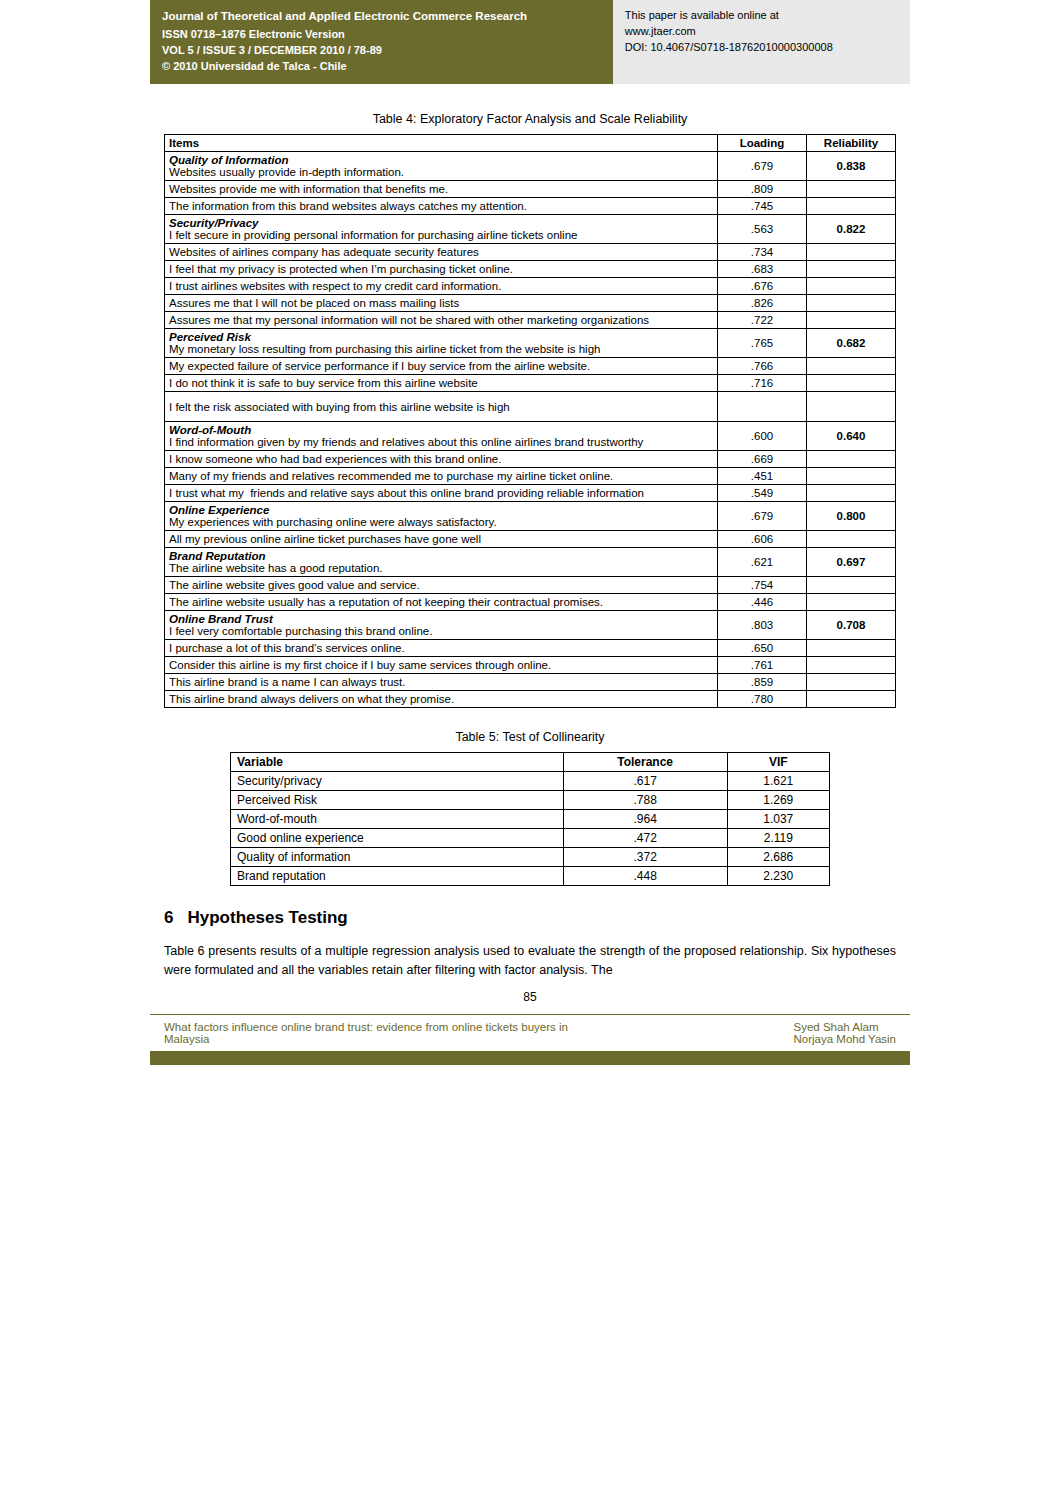Journal of Theoretical and Applied Electronic Commerce Research
ISSN 0718–1876 Electronic Version
VOL 5 / ISSUE 3 / DECEMBER 2010 / 78-89
© 2010 Universidad de Talca - Chile
This paper is available online at
www.jtaer.com
DOI: 10.4067/S0718-18762010000300008
Table 4: Exploratory Factor Analysis and Scale Reliability
| Items | Loading | Reliability |
| --- | --- | --- |
| Quality of Information Websites usually provide in-depth information. | .679 | 0.838 |
| Websites provide me with information that benefits me. | .809 | |
| The information from this brand websites always catches my attention. | .745 | |
| Security/Privacy I felt secure in providing personal information for purchasing airline tickets online | .563 | 0.822 |
| Websites of airlines company has adequate security features | .734 | |
| I feel that my privacy is protected when I’m purchasing ticket online. | .683 | |
| I trust airlines websites with respect to my credit card information. | .676 | |
| Assures me that I will not be placed on mass mailing lists | .826 | |
| Assures me that my personal information will not be shared with other marketing organizations | .722 | |
| Perceived Risk My monetary loss resulting from purchasing this airline ticket from the website is high | .765 | 0.682 |
| My expected failure of service performance if I buy service from the airline website. | .766 | |
| I do not think it is safe to buy service from this airline website | .716 | |
| I felt the risk associated with buying from this airline website is high | | |
| Word-of-Mouth I find information given by my friends and relatives about this online airlines brand trustworthy | .600 | 0.640 |
| I know someone who had bad experiences with this brand online. | .669 | |
| Many of my friends and relatives recommended me to purchase my airline ticket online. | .451 | |
| I trust what my friends and relative says about this online brand providing reliable information | .549 | |
| Online Experience My experiences with purchasing online were always satisfactory. | .679 | 0.800 |
| All my previous online airline ticket purchases have gone well | .606 | |
| Brand Reputation The airline website has a good reputation. | .621 | 0.697 |
| The airline website gives good value and service. | .754 | |
| The airline website usually has a reputation of not keeping their contractual promises. | .446 | |
| Online Brand Trust I feel very comfortable purchasing this brand online. | .803 | 0.708 |
| I purchase a lot of this brand’s services online. | .650 | |
| Consider this airline is my first choice if I buy same services through online. | .761 | |
| This airline brand is a name I can always trust. | .859 | |
| This airline brand always delivers on what they promise. | .780 | |
Table 5: Test of Collinearity
| Variable | Tolerance | VIF |
| --- | --- | --- |
| Security/privacy | .617 | 1.621 |
| Perceived Risk | .788 | 1.269 |
| Word-of-mouth | .964 | 1.037 |
| Good online experience | .472 | 2.119 |
| Quality of information | .372 | 2.686 |
| Brand reputation | .448 | 2.230 |
6 Hypotheses Testing
Table 6 presents results of a multiple regression analysis used to evaluate the strength of the proposed relationship. Six hypotheses were formulated and all the variables retain after filtering with factor analysis. The
85
What factors influence online brand trust: evidence from online tickets buyers in Malaysia
Syed Shah Alam
Norjaya Mohd Yasin